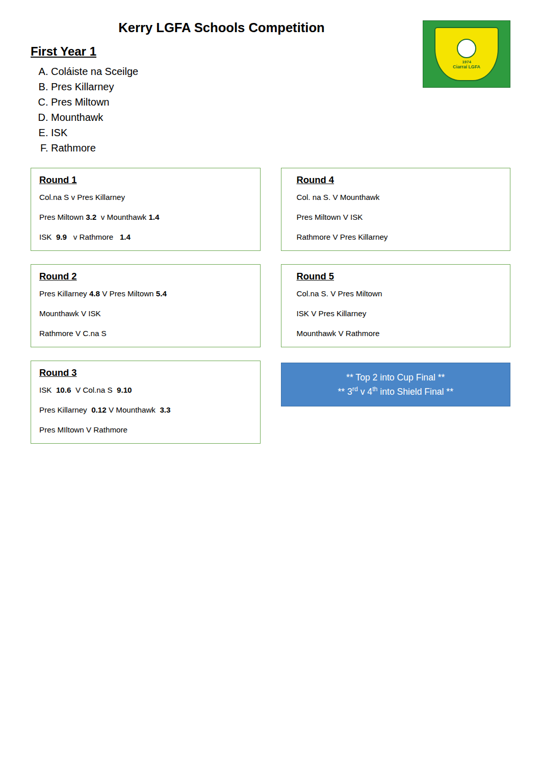Kerry LGFA Schools Competition
First Year 1
Coláiste na Sceilge
Pres Killarney
Pres Miltown
Mounthawk
ISK
Rathmore
1974
Ciarraí LGFA
Round 1
Col.na S v Pres Killarney
Pres Miltown 3.2 v Mounthawk 1.4
ISK 9.9 v Rathmore 1.4
Round 2
Pres Killarney 4.8 V Pres Miltown 5.4
Mounthawk V ISK
Rathmore V C.na S
Round 3
ISK 10.6 V Col.na S 9.10
Pres Killarney 0.12 V Mounthawk 3.3
Pres MIltown V Rathmore
Round 4
Col. na S. V Mounthawk
Pres Miltown V ISK
Rathmore V Pres Killarney
Round 5
Col.na S. V Pres Miltown
ISK V Pres Killarney
Mounthawk V Rathmore
** Top 2 into Cup Final **
** 3rd v 4th into Shield Final **